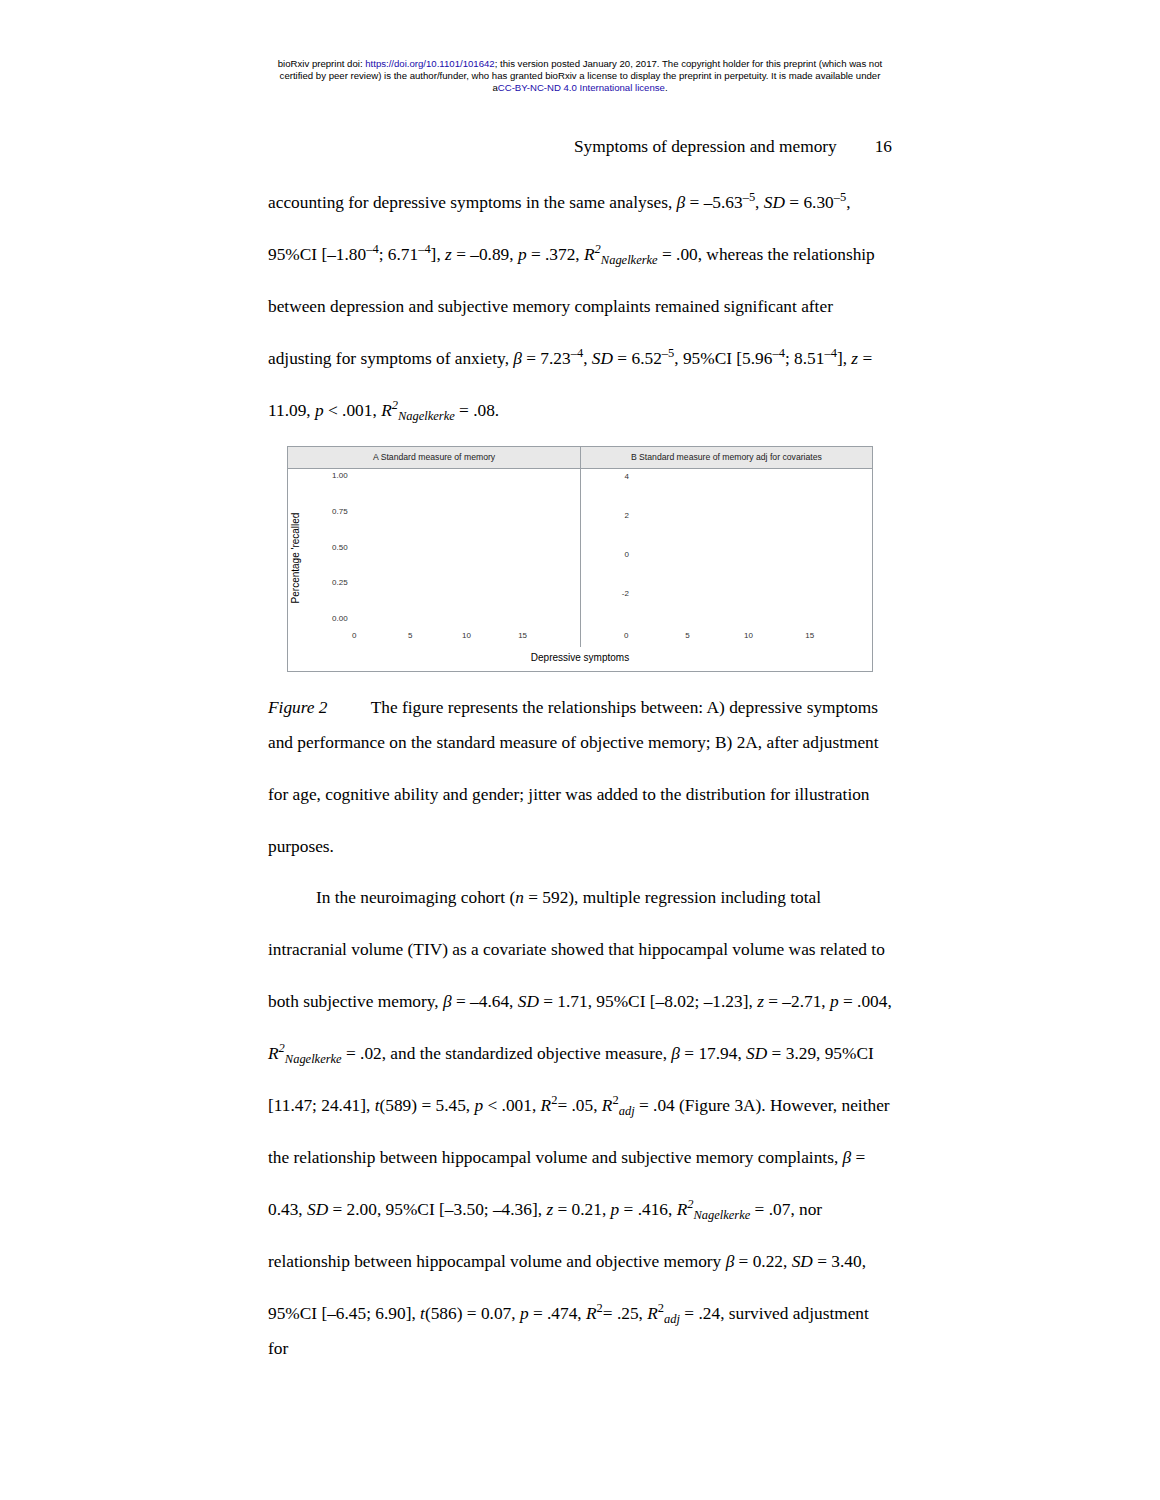bioRxiv preprint doi: https://doi.org/10.1101/101642; this version posted January 20, 2017. The copyright holder for this preprint (which was not certified by peer review) is the author/funder, who has granted bioRxiv a license to display the preprint in perpetuity. It is made available under aCC-BY-NC-ND 4.0 International license.
Symptoms of depression and memory 16
accounting for depressive symptoms in the same analyses, β = –5.63–5, SD = 6.30–5,
95%CI [–1.80–4; 6.71–4], z = –0.89, p = .372, R2Nagelkerke = .00, whereas the relationship
between depression and subjective memory complaints remained significant after
adjusting for symptoms of anxiety, β = 7.23–4, SD = 6.52–5, 95%CI [5.96–4; 8.51–4], z =
11.09, p < .001, R2Nagelkerke = .08.
A Standard measure of memory
Percentage 'recalled
1.00 0.75 0.50 0.25 0.00
0 5 10 15
B Standard measure of memory adj for covariates
4 2 0 -2
0 5 10 15
Depressive symptoms
Figure 2 The figure represents the relationships between: A) depressive symptoms
and performance on the standard measure of objective memory; B) 2A, after adjustment
for age, cognitive ability and gender; jitter was added to the distribution for illustration
purposes.
In the neuroimaging cohort (n = 592), multiple regression including total
intracranial volume (TIV) as a covariate showed that hippocampal volume was related to
both subjective memory, β = –4.64, SD = 1.71, 95%CI [–8.02; –1.23], z = –2.71, p = .004,
R2Nagelkerke = .02, and the standardized objective measure, β = 17.94, SD = 3.29, 95%CI
[11.47; 24.41], t(589) = 5.45, p < .001, R2= .05, R2adj = .04 (Figure 3A). However, neither
the relationship between hippocampal volume and subjective memory complaints, β =
0.43, SD = 2.00, 95%CI [–3.50; –4.36], z = 0.21, p = .416, R2Nagelkerke = .07, nor
relationship between hippocampal volume and objective memory β = 0.22, SD = 3.40,
95%CI [–6.45; 6.90], t(586) = 0.07, p = .474, R2= .25, R2adj = .24, survived adjustment for